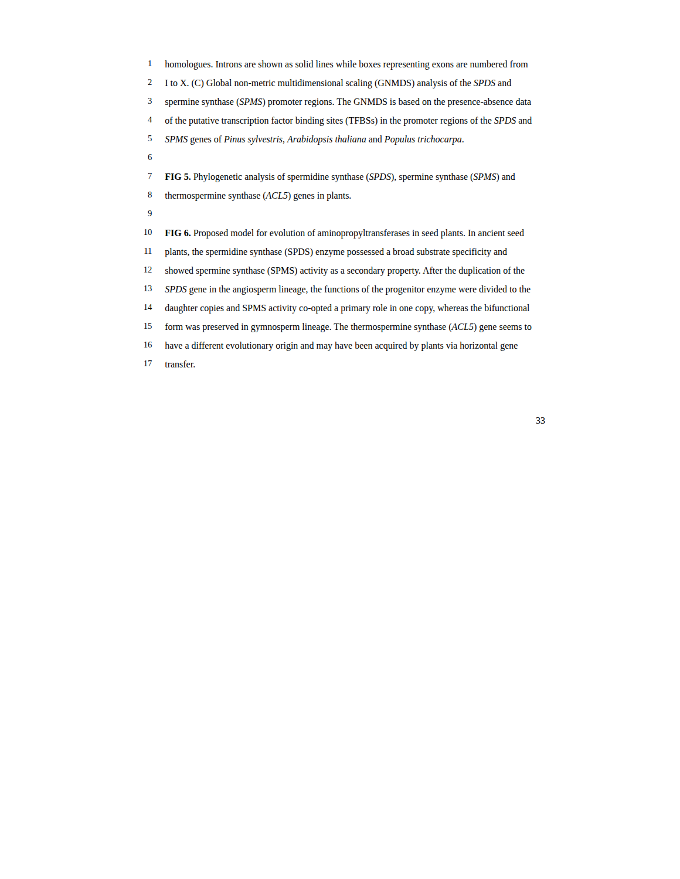homologues. Introns are shown as solid lines while boxes representing exons are numbered from
I to X. (C) Global non-metric multidimensional scaling (GNMDS) analysis of the SPDS and
spermine synthase (SPMS) promoter regions. The GNMDS is based on the presence-absence data
of the putative transcription factor binding sites (TFBSs) in the promoter regions of the SPDS and
SPMS genes of Pinus sylvestris, Arabidopsis thaliana and Populus trichocarpa.
FIG 5. Phylogenetic analysis of spermidine synthase (SPDS), spermine synthase (SPMS) and
thermospermine synthase (ACL5) genes in plants.
FIG 6. Proposed model for evolution of aminopropyltransferases in seed plants. In ancient seed
plants, the spermidine synthase (SPDS) enzyme possessed a broad substrate specificity and
showed spermine synthase (SPMS) activity as a secondary property. After the duplication of the
SPDS gene in the angiosperm lineage, the functions of the progenitor enzyme were divided to the
daughter copies and SPMS activity co-opted a primary role in one copy, whereas the bifunctional
form was preserved in gymnosperm lineage. The thermospermine synthase (ACL5) gene seems to
have a different evolutionary origin and may have been acquired by plants via horizontal gene
transfer.
33